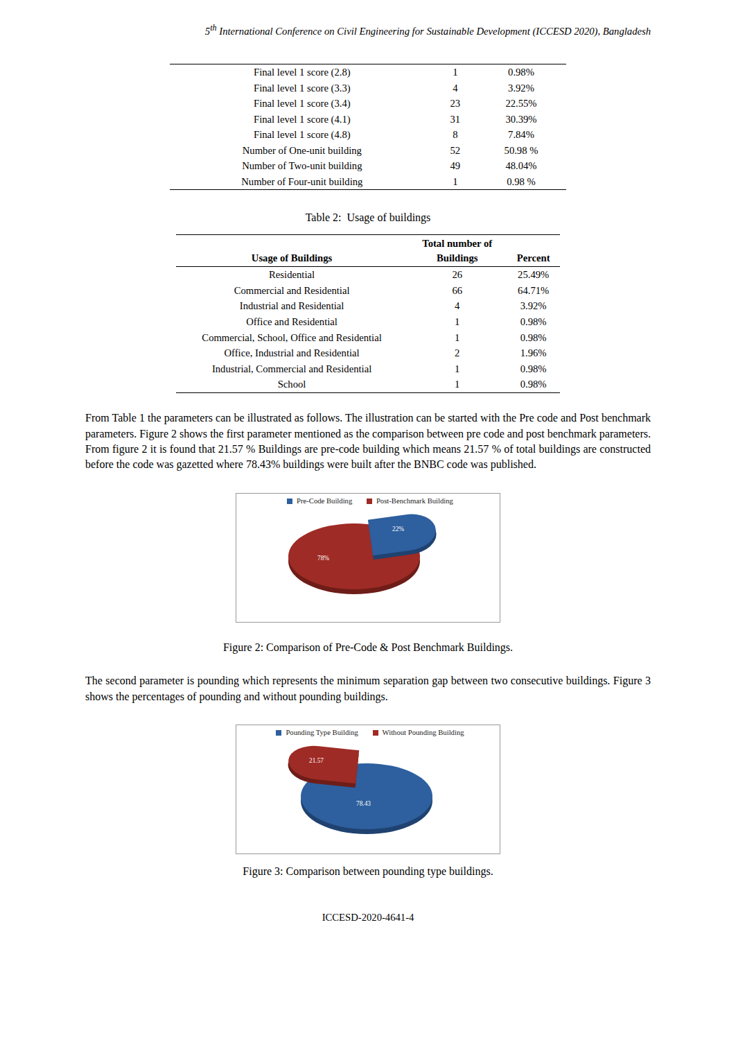5th International Conference on Civil Engineering for Sustainable Development (ICCESD 2020), Bangladesh
| Final level 1 score (2.8) | 1 | 0.98% |
| Final level 1 score (3.3) | 4 | 3.92% |
| Final level 1 score (3.4) | 23 | 22.55% |
| Final level 1 score (4.1) | 31 | 30.39% |
| Final level 1 score (4.8) | 8 | 7.84% |
| Number of One-unit building | 52 | 50.98 % |
| Number of Two-unit building | 49 | 48.04% |
| Number of Four-unit building | 1 | 0.98 % |
Table 2: Usage of buildings
| Usage of Buildings | Total number of Buildings | Percent |
| --- | --- | --- |
| Residential | 26 | 25.49% |
| Commercial and Residential | 66 | 64.71% |
| Industrial and Residential | 4 | 3.92% |
| Office and Residential | 1 | 0.98% |
| Commercial, School, Office and Residential | 1 | 0.98% |
| Office, Industrial and Residential | 2 | 1.96% |
| Industrial, Commercial and Residential | 1 | 0.98% |
| School | 1 | 0.98% |
From Table 1 the parameters can be illustrated as follows. The illustration can be started with the Pre code and Post benchmark parameters. Figure 2 shows the first parameter mentioned as the comparison between pre code and post benchmark parameters. From figure 2 it is found that 21.57 % Buildings are pre-code building which means 21.57 % of total buildings are constructed before the code was gazetted where 78.43% buildings were built after the BNBC code was published.
Pre-Code Building Post-Benchmark Building
22%
78%
Figure 2: Comparison of Pre-Code & Post Benchmark Buildings.
The second parameter is pounding which represents the minimum separation gap between two consecutive buildings. Figure 3 shows the percentages of pounding and without pounding buildings.
Pounding Type Building Without Pounding Building
21.57
78.43
Figure 3: Comparison between pounding type buildings.
ICCESD-2020-4641-4